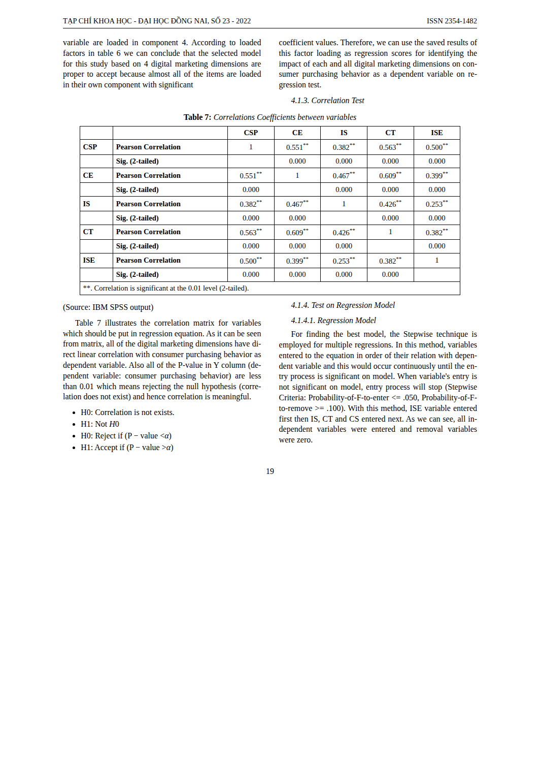TẠP CHÍ KHOA HỌC - ĐẠI HỌC ĐỒNG NAI, SỐ 23 - 2022 ISSN 2354-1482
variable are loaded in component 4. According to loaded factors in table 6 we can conclude that the selected model for this study based on 4 digital marketing dimensions are proper to accept because almost all of the items are loaded in their own component with significant
coefficient values. Therefore, we can use the saved results of this factor loading as regression scores for identifying the impact of each and all digital marketing dimensions on consumer purchasing behavior as a dependent variable on regression test.
4.1.3. Correlation Test
Table 7: Correlations Coefficients between variables
| | | CSP | CE | IS | CT | ISE |
| CSP | Pearson Correlation | 1 | 0.551 ** | 0.382 ** | 0.563 ** | 0.500 ** |
| | Sig. (2-tailed) | | 0.000 | 0.000 | 0.000 | 0.000 |
| CE | Pearson Correlation | 0.551 ** | 1 | 0.467 ** | 0.609 ** | 0.399 ** |
| | Sig. (2-tailed) | 0.000 | | 0.000 | 0.000 | 0.000 |
| IS | Pearson Correlation | 0.382 ** | 0.467 ** | 1 | 0.426 ** | 0.253 ** |
| | Sig. (2-tailed) | 0.000 | 0.000 | | 0.000 | 0.000 |
| CT | Pearson Correlation | 0.563 ** | 0.609 ** | 0.426 ** | 1 | 0.382 ** |
| | Sig. (2-tailed) | 0.000 | 0.000 | 0.000 | | 0.000 |
| ISE | Pearson Correlation | 0.500 ** | 0.399 ** | 0.253 ** | 0.382 ** | 1 |
| | Sig. (2-tailed) | 0.000 | 0.000 | 0.000 | 0.000 | |
| **. Correlation is significant at the 0.01 level (2-tailed). |
(Source: IBM SPSS output)
Table 7 illustrates the correlation matrix for variables which should be put in regression equation. As it can be seen from matrix, all of the digital marketing dimensions have direct linear correlation with consumer purchasing behavior as dependent variable. Also all of the P-value in Y column (dependent variable: consumer purchasing behavior) are less than 0.01 which means rejecting the null hypothesis (correlation does not exist) and hence correlation is meaningful.
H0: Correlation is not exists.
H1: Not H0
H0: Reject if (P − value <α)
H1: Accept if (P − value >α)
4.1.4. Test on Regression Model
4.1.4.1. Regression Model
For finding the best model, the Stepwise technique is employed for multiple regressions. In this method, variables entered to the equation in order of their relation with dependent variable and this would occur continuously until the entry process is significant on model. When variable's entry is not significant on model, entry process will stop (Stepwise Criteria: Probability-of-F-to-enter <= .050, Probability-of-F-to-remove >= .100). With this method, ISE variable entered first then IS, CT and CS entered next. As we can see, all independent variables were entered and removal variables were zero.
19